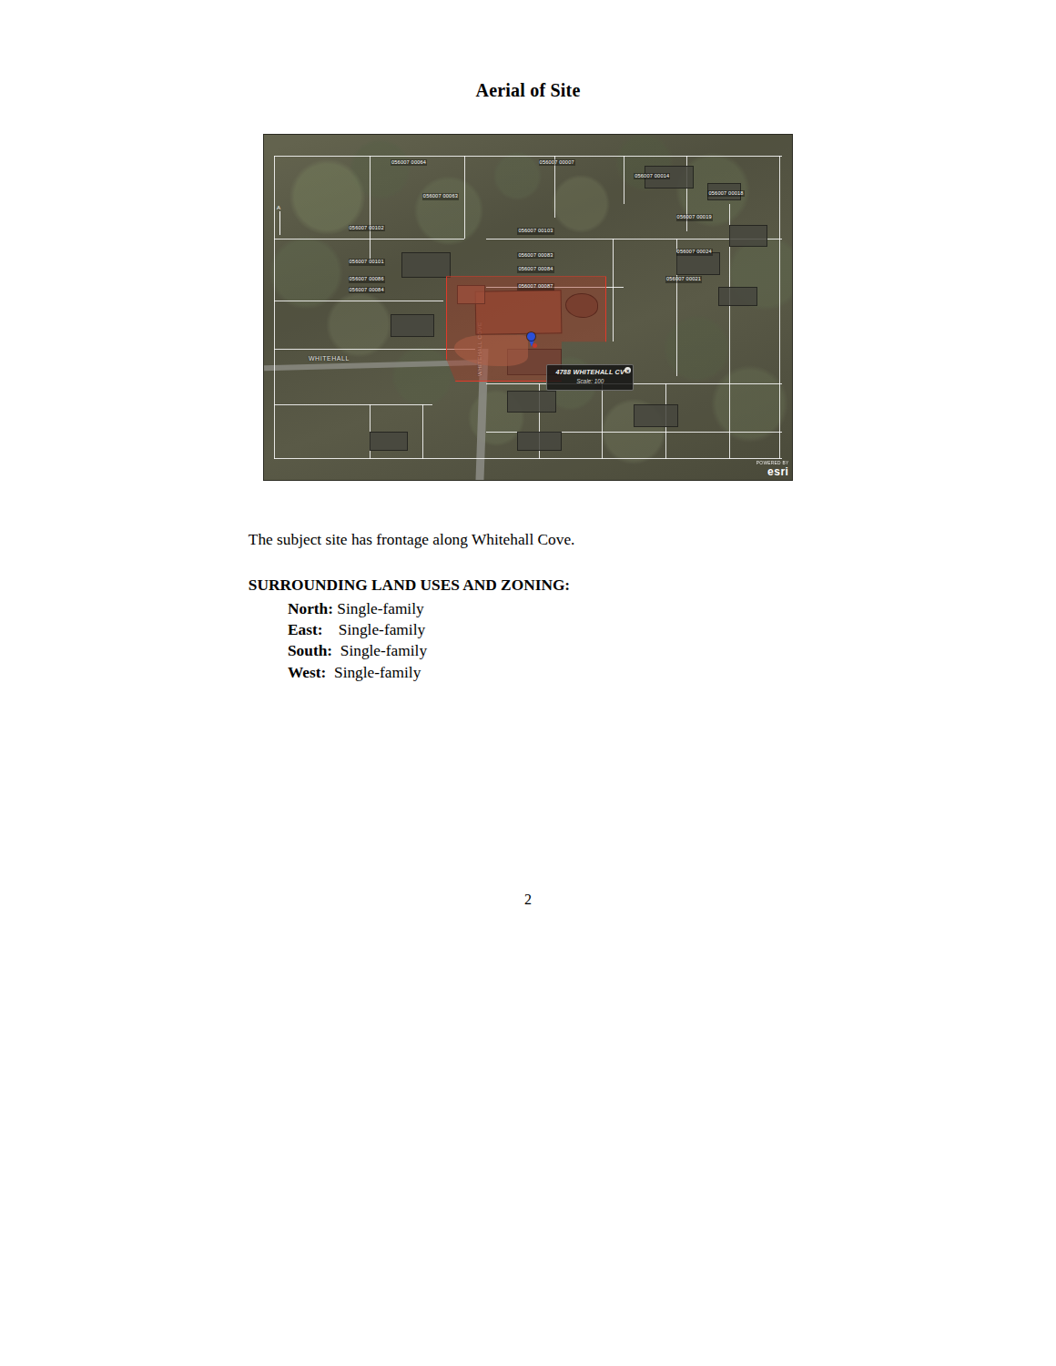Aerial of Site
WHITEHALL
WHITEHALL COVE
x
4788 WHITEHALL CV
Scale: 100
056007 00064
056007 00007
056007 00014
056007 00018
056007 00063
056007 00019
056007 00102
056007 00103
056007 00024
056007 00101
056007 00083
056007 00084
056007 00021
056007 00086
056007 00087
056007 00084
A
POWERED BY
esri
The subject site has frontage along Whitehall Cove.
SURROUNDING LAND USES AND ZONING:
North: Single-family
East: Single-family
South: Single-family
West: Single-family
2